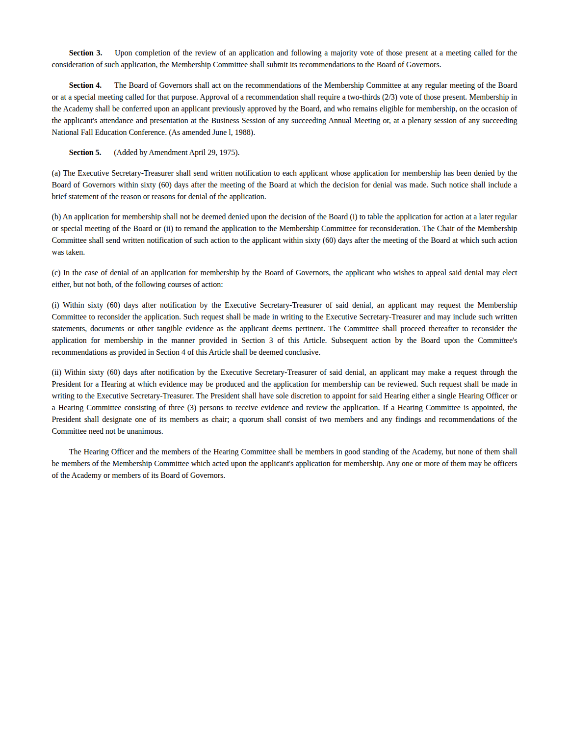Section 3. Upon completion of the review of an application and following a majority vote of those present at a meeting called for the consideration of such application, the Membership Committee shall submit its recommendations to the Board of Governors.
Section 4. The Board of Governors shall act on the recommendations of the Membership Committee at any regular meeting of the Board or at a special meeting called for that purpose. Approval of a recommendation shall require a two-thirds (2/3) vote of those present. Membership in the Academy shall be conferred upon an applicant previously approved by the Board, and who remains eligible for membership, on the occasion of the applicant's attendance and presentation at the Business Session of any succeeding Annual Meeting or, at a plenary session of any succeeding National Fall Education Conference. (As amended June l, 1988).
Section 5. (Added by Amendment April 29, 1975).
(a) The Executive Secretary-Treasurer shall send written notification to each applicant whose application for membership has been denied by the Board of Governors within sixty (60) days after the meeting of the Board at which the decision for denial was made. Such notice shall include a brief statement of the reason or reasons for denial of the application.
(b) An application for membership shall not be deemed denied upon the decision of the Board (i) to table the application for action at a later regular or special meeting of the Board or (ii) to remand the application to the Membership Committee for reconsideration. The Chair of the Membership Committee shall send written notification of such action to the applicant within sixty (60) days after the meeting of the Board at which such action was taken.
(c) In the case of denial of an application for membership by the Board of Governors, the applicant who wishes to appeal said denial may elect either, but not both, of the following courses of action:
(i) Within sixty (60) days after notification by the Executive Secretary-Treasurer of said denial, an applicant may request the Membership Committee to reconsider the application. Such request shall be made in writing to the Executive Secretary-Treasurer and may include such written statements, documents or other tangible evidence as the applicant deems pertinent. The Committee shall proceed thereafter to reconsider the application for membership in the manner provided in Section 3 of this Article. Subsequent action by the Board upon the Committee's recommendations as provided in Section 4 of this Article shall be deemed conclusive.
(ii) Within sixty (60) days after notification by the Executive Secretary-Treasurer of said denial, an applicant may make a request through the President for a Hearing at which evidence may be produced and the application for membership can be reviewed. Such request shall be made in writing to the Executive Secretary-Treasurer. The President shall have sole discretion to appoint for said Hearing either a single Hearing Officer or a Hearing Committee consisting of three (3) persons to receive evidence and review the application. If a Hearing Committee is appointed, the President shall designate one of its members as chair; a quorum shall consist of two members and any findings and recommendations of the Committee need not be unanimous.
The Hearing Officer and the members of the Hearing Committee shall be members in good standing of the Academy, but none of them shall be members of the Membership Committee which acted upon the applicant's application for membership. Any one or more of them may be officers of the Academy or members of its Board of Governors.